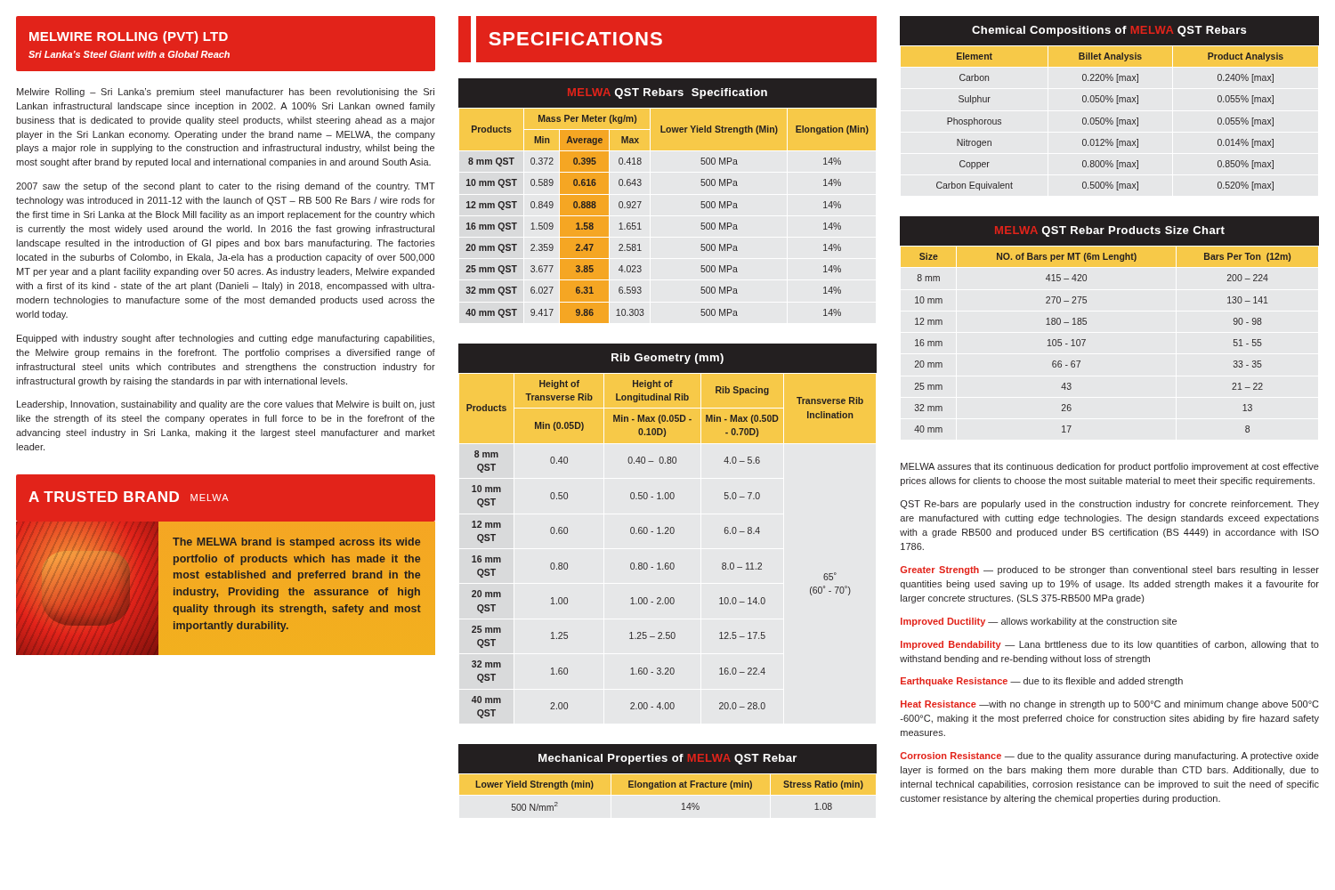Melwire Rolling (Pvt) Ltd
Sri Lanka’s Steel Giant with a Global Reach
Melwire Rolling – Sri Lanka’s premium steel manufacturer has been revolutionising the Sri Lankan infrastructural landscape since inception in 2002. A 100% Sri Lankan owned family business that is dedicated to provide quality steel products, whilst steering ahead as a major player in the Sri Lankan economy. Operating under the brand name – MELWA, the company plays a major role in supplying to the construction and infrastructural industry, whilst being the most sought after brand by reputed local and international companies in and around South Asia.
2007 saw the setup of the second plant to cater to the rising demand of the country. TMT technology was introduced in 2011-12 with the launch of QST – RB 500 Re Bars / wire rods for the first time in Sri Lanka at the Block Mill facility as an import replacement for the country which is currently the most widely used around the world. In 2016 the fast growing infrastructural landscape resulted in the introduction of GI pipes and box bars manufacturing. The factories located in the suburbs of Colombo, in Ekala, Ja-ela has a production capacity of over 500,000 MT per year and a plant facility expanding over 50 acres. As industry leaders, Melwire expanded with a first of its kind - state of the art plant (Danieli – Italy) in 2018, encompassed with ultra-modern technologies to manufacture some of the most demanded products used across the world today.
Equipped with industry sought after technologies and cutting edge manufacturing capabilities, the Melwire group remains in the forefront. The portfolio comprises a diversified range of infrastructural steel units which contributes and strengthens the construction industry for infrastructural growth by raising the standards in par with international levels.
Leadership, Innovation, sustainability and quality are the core values that Melwire is built on, just like the strength of its steel the company operates in full force to be in the forefront of the advancing steel industry in Sri Lanka, making it the largest steel manufacturer and market leader.
A TRUSTED BRAND MELWA
The MELWA brand is stamped across its wide portfolio of products which has made it the most established and preferred brand in the industry, Providing the assurance of high quality through its strength, safety and most importantly durability.
Specifications
MELWA QST Rebars Specification
| Products | Mass Per Meter (kg/m) | Lower Yield Strength (Min) | Elongation (Min) |
| --- | --- | --- | --- |
| Min | Average | Max |
| 8 mm QST | 0.372 | 0.395 | 0.418 | 500 MPa | 14% |
| 10 mm QST | 0.589 | 0.616 | 0.643 | 500 MPa | 14% |
| 12 mm QST | 0.849 | 0.888 | 0.927 | 500 MPa | 14% |
| 16 mm QST | 1.509 | 1.58 | 1.651 | 500 MPa | 14% |
| 20 mm QST | 2.359 | 2.47 | 2.581 | 500 MPa | 14% |
| 25 mm QST | 3.677 | 3.85 | 4.023 | 500 MPa | 14% |
| 32 mm QST | 6.027 | 6.31 | 6.593 | 500 MPa | 14% |
| 40 mm QST | 9.417 | 9.86 | 10.303 | 500 MPa | 14% |
Rib Geometry (mm)
| Products | Height of Transverse Rib | Height of Longitudinal Rib | Rib Spacing | Transverse Rib Inclination |
| --- | --- | --- | --- | --- |
| Min (0.05D) | Min - Max (0.05D - 0.10D) | Min - Max (0.50D - 0.70D) |
| 8 mm QST | 0.40 | 0.40 – 0.80 | 4.0 – 5.6 | 65˚ (60˚ - 70˚) |
| 10 mm QST | 0.50 | 0.50 - 1.00 | 5.0 – 7.0 |
| 12 mm QST | 0.60 | 0.60 - 1.20 | 6.0 – 8.4 |
| 16 mm QST | 0.80 | 0.80 - 1.60 | 8.0 – 11.2 |
| 20 mm QST | 1.00 | 1.00 - 2.00 | 10.0 – 14.0 |
| 25 mm QST | 1.25 | 1.25 – 2.50 | 12.5 – 17.5 |
| 32 mm QST | 1.60 | 1.60 - 3.20 | 16.0 – 22.4 |
| 40 mm QST | 2.00 | 2.00 - 4.00 | 20.0 – 28.0 |
Mechanical Properties of MELWA QST Rebar
| Lower Yield Strength (min) | Elongation at Fracture (min) | Stress Ratio (min) |
| --- | --- | --- |
| 500 N/mm 2 | 14% | 1.08 |
Chemical Compositions of MELWA QST Rebars
| Element | Billet Analysis | Product Analysis |
| --- | --- | --- |
| Carbon | 0.220% [max] | 0.240% [max] |
| Sulphur | 0.050% [max] | 0.055% [max] |
| Phosphorous | 0.050% [max] | 0.055% [max] |
| Nitrogen | 0.012% [max] | 0.014% [max] |
| Copper | 0.800% [max] | 0.850% [max] |
| Carbon Equivalent | 0.500% [max] | 0.520% [max] |
MELWA QST Rebar Products Size Chart
| Size | NO. of Bars per MT (6m Lenght) | Bars Per Ton (12m) |
| --- | --- | --- |
| 8 mm | 415 – 420 | 200 – 224 |
| 10 mm | 270 – 275 | 130 – 141 |
| 12 mm | 180 – 185 | 90 - 98 |
| 16 mm | 105 - 107 | 51 - 55 |
| 20 mm | 66 - 67 | 33 - 35 |
| 25 mm | 43 | 21 – 22 |
| 32 mm | 26 | 13 |
| 40 mm | 17 | 8 |
MELWA assures that its continuous dedication for product portfolio improvement at cost effective prices allows for clients to choose the most suitable material to meet their specific requirements.
QST Re-bars are popularly used in the construction industry for concrete reinforcement. They are manufactured with cutting edge technologies. The design standards exceed expectations with a grade RB500 and produced under BS certification (BS 4449) in accordance with ISO 1786.
Greater Strength — produced to be stronger than conventional steel bars resulting in lesser quantities being used saving up to 19% of usage. Its added strength makes it a favourite for larger concrete structures. (SLS 375-RB500 MPa grade)
Improved Ductility — allows workability at the construction site
Improved Bendability — Lana brttleness due to its low quantities of carbon, allowing that to withstand bending and re-bending without loss of strength
Earthquake Resistance — due to its flexible and added strength
Heat Resistance —with no change in strength up to 500°C and minimum change above 500°C -600°C, making it the most preferred choice for construction sites abiding by fire hazard safety measures.
Corrosion Resistance — due to the quality assurance during manufacturing. A protective oxide layer is formed on the bars making them more durable than CTD bars. Additionally, due to internal technical capabilities, corrosion resistance can be improved to suit the need of specific customer resistance by altering the chemical properties during production.